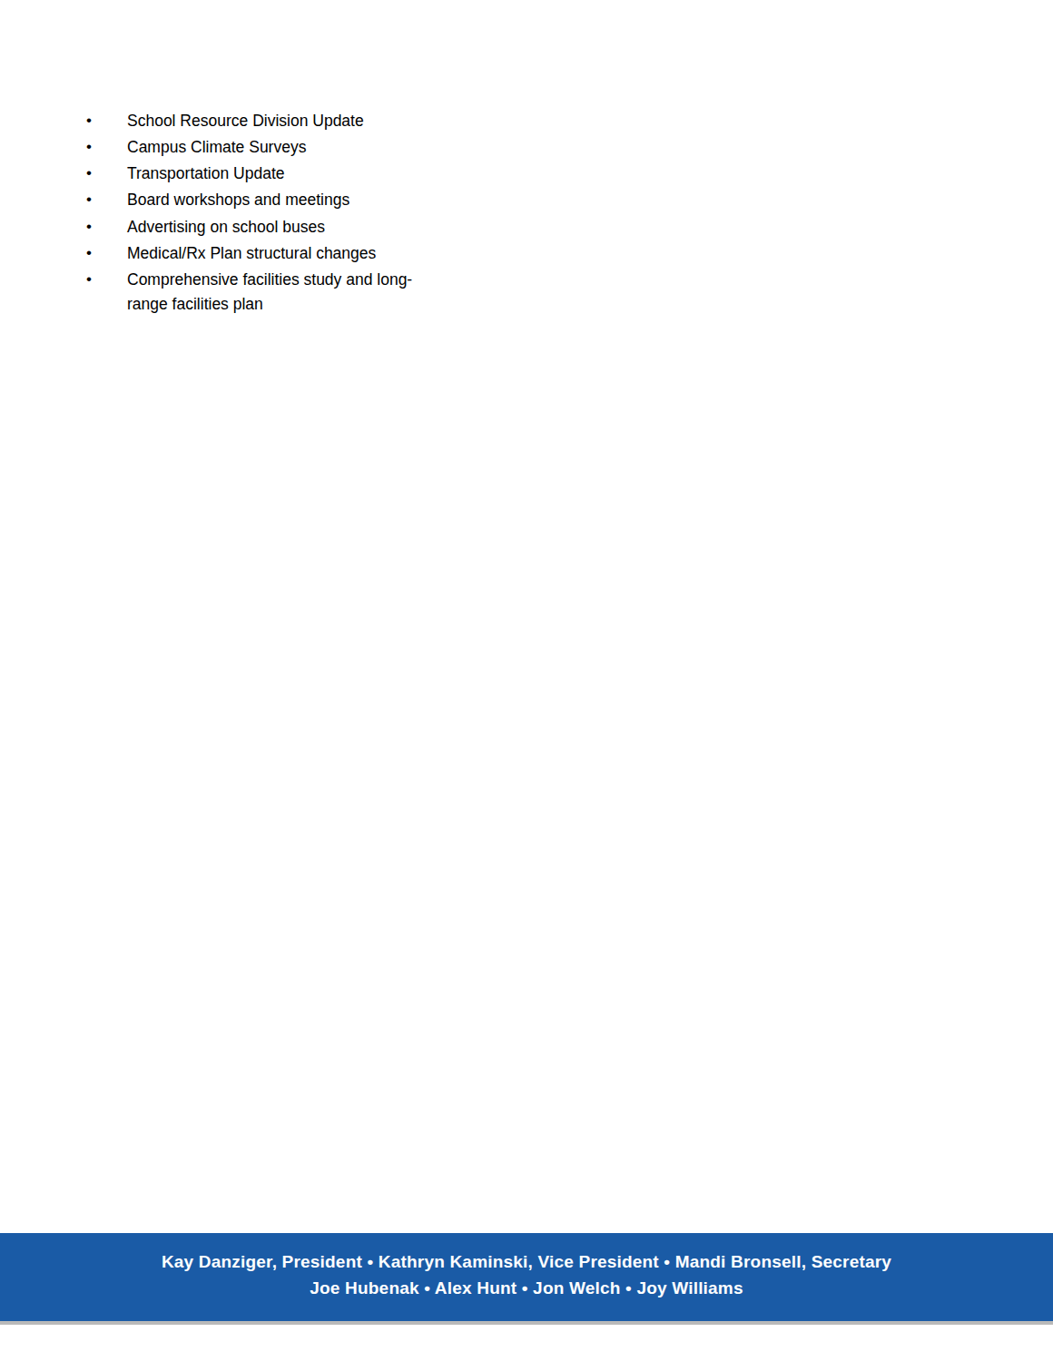School Resource Division Update
Campus Climate Surveys
Transportation Update
Board workshops and meetings
Advertising on school buses
Medical/Rx Plan structural changes
Comprehensive facilities study and long-range facilities plan
Kay Danziger, President • Kathryn Kaminski, Vice President • Mandi Bronsell, Secretary
Joe Hubenak • Alex Hunt • Jon Welch • Joy Williams